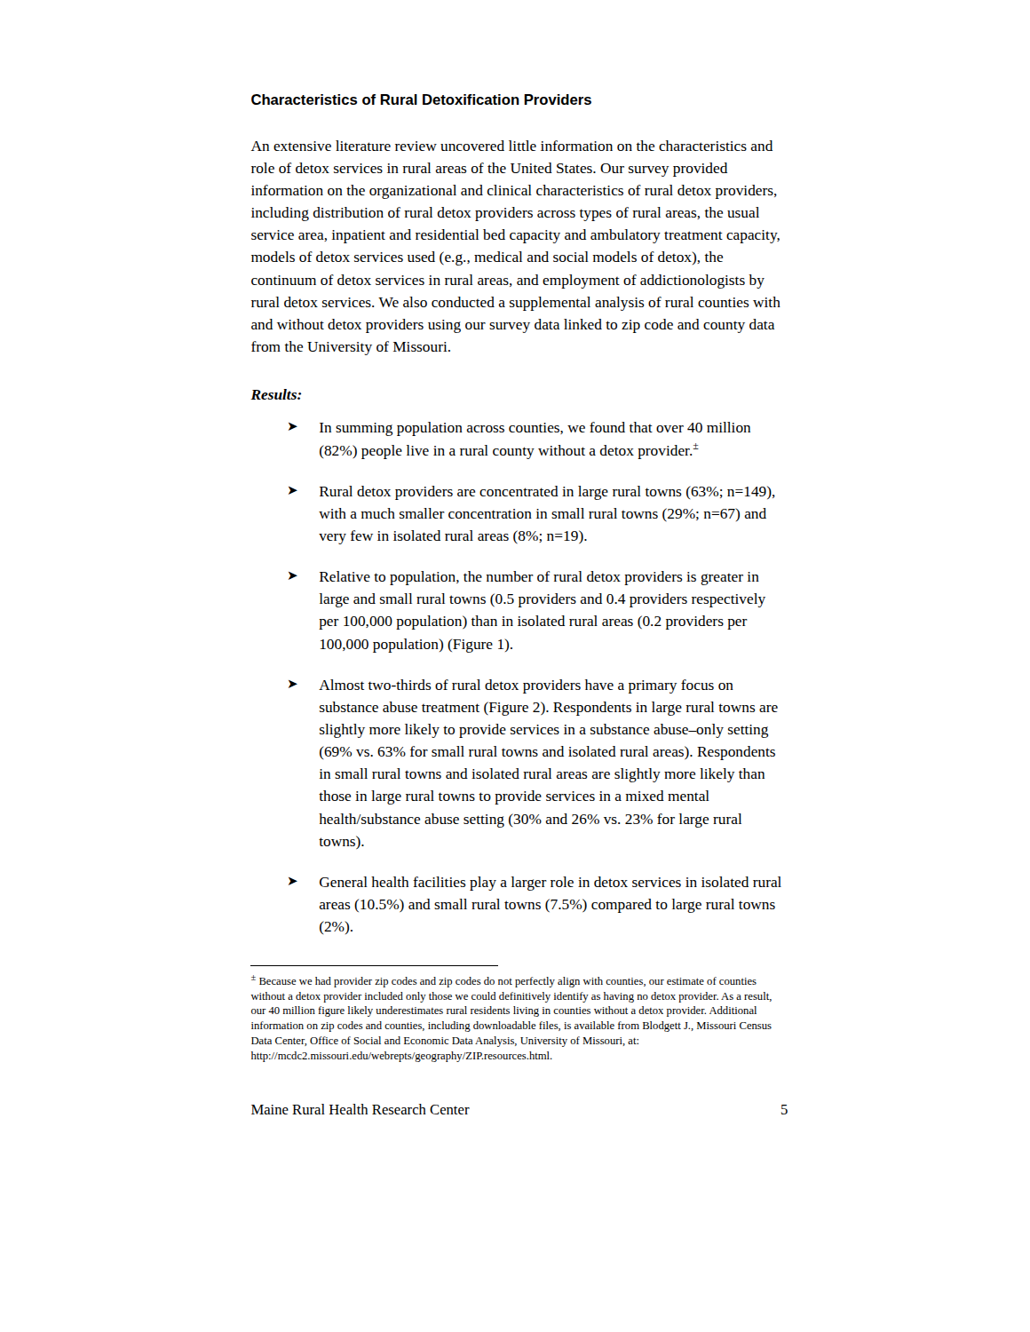Characteristics of Rural Detoxification Providers
An extensive literature review uncovered little information on the characteristics and role of detox services in rural areas of the United States. Our survey provided information on the organizational and clinical characteristics of rural detox providers, including distribution of rural detox providers across types of rural areas, the usual service area, inpatient and residential bed capacity and ambulatory treatment capacity, models of detox services used (e.g., medical and social models of detox), the continuum of detox services in rural areas, and employment of addictionologists by rural detox services. We also conducted a supplemental analysis of rural counties with and without detox providers using our survey data linked to zip code and county data from the University of Missouri.
Results:
In summing population across counties, we found that over 40 million (82%) people live in a rural county without a detox provider.±
Rural detox providers are concentrated in large rural towns (63%; n=149), with a much smaller concentration in small rural towns (29%; n=67) and very few in isolated rural areas (8%; n=19).
Relative to population, the number of rural detox providers is greater in large and small rural towns (0.5 providers and 0.4 providers respectively per 100,000 population) than in isolated rural areas (0.2 providers per 100,000 population) (Figure 1).
Almost two-thirds of rural detox providers have a primary focus on substance abuse treatment (Figure 2). Respondents in large rural towns are slightly more likely to provide services in a substance abuse–only setting (69% vs. 63% for small rural towns and isolated rural areas). Respondents in small rural towns and isolated rural areas are slightly more likely than those in large rural towns to provide services in a mixed mental health/substance abuse setting (30% and 26% vs. 23% for large rural towns).
General health facilities play a larger role in detox services in isolated rural areas (10.5%) and small rural towns (7.5%) compared to large rural towns (2%).
± Because we had provider zip codes and zip codes do not perfectly align with counties, our estimate of counties without a detox provider included only those we could definitively identify as having no detox provider. As a result, our 40 million figure likely underestimates rural residents living in counties without a detox provider. Additional information on zip codes and counties, including downloadable files, is available from Blodgett J., Missouri Census Data Center, Office of Social and Economic Data Analysis, University of Missouri, at: http://mcdc2.missouri.edu/webrepts/geography/ZIP.resources.html.
Maine Rural Health Research Center 5